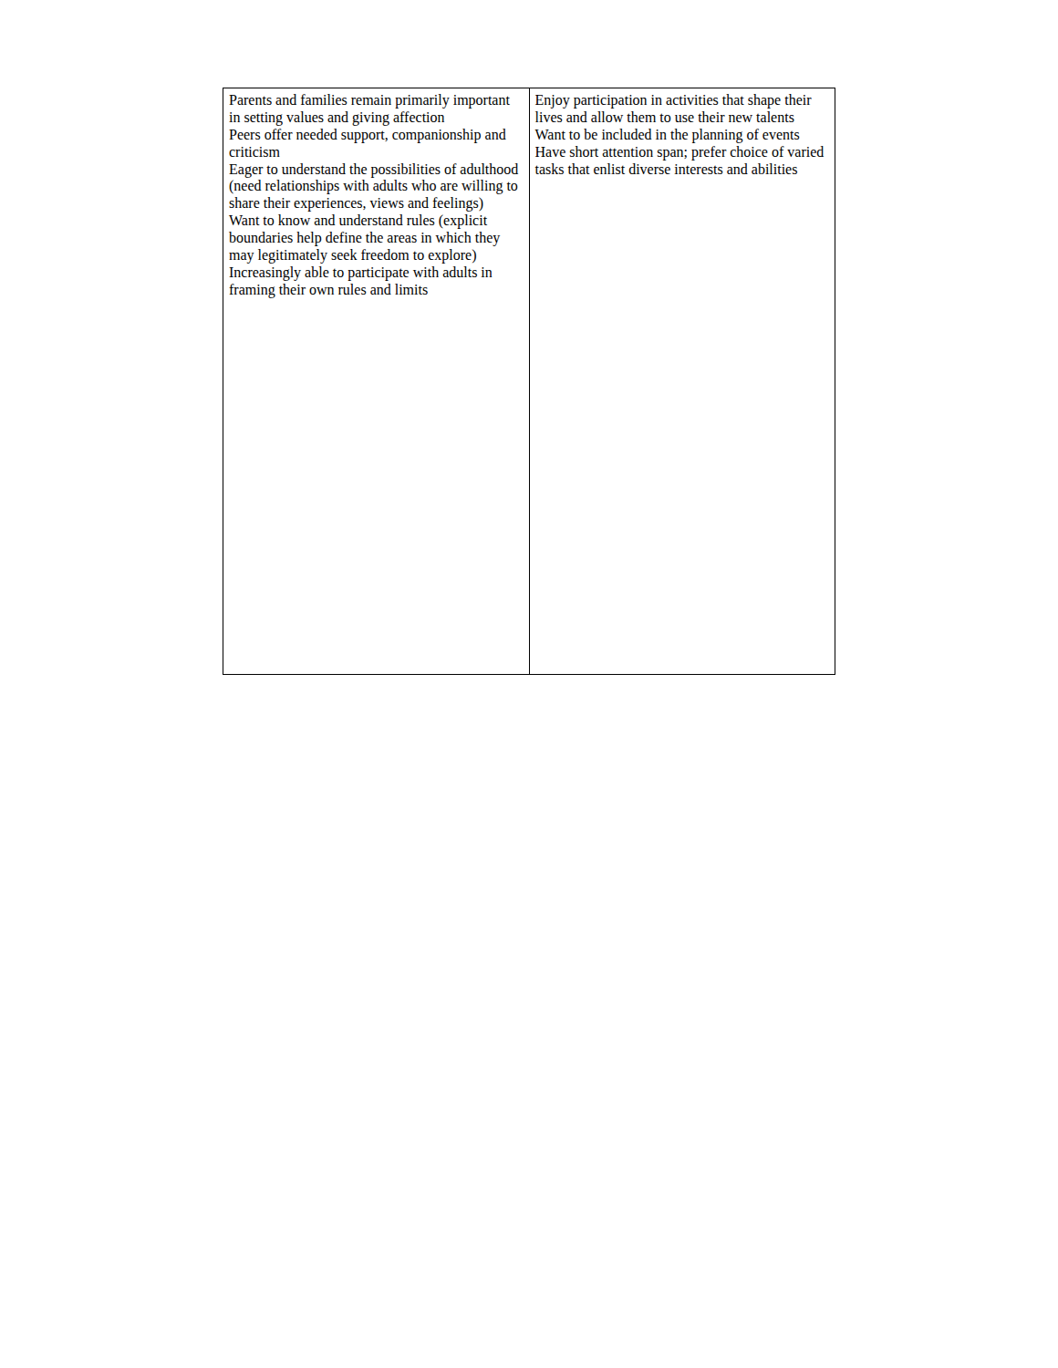| Parents and families remain primarily important in setting values and giving affection Peers offer needed support, companionship and criticism Eager to understand the possibilities of adulthood (need relationships with adults who are willing to share their experiences, views and feelings) Want to know and understand rules (explicit boundaries help define the areas in which they may legitimately seek freedom to explore) Increasingly able to participate with adults in framing their own rules and limits | Enjoy participation in activities that shape their lives and allow them to use their new talents Want to be included in the planning of events Have short attention span; prefer choice of varied tasks that enlist diverse interests and abilities |